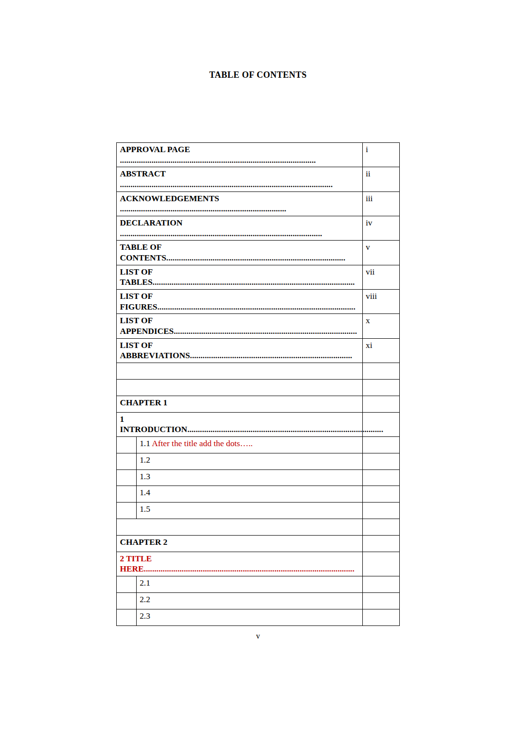TABLE OF CONTENTS
| APPROVAL PAGE ............................................................................................. | i |
| ABSTRACT ..................................................................................................... | ii |
| ACKNOWLEDGEMENTS ............................................................................... | iii |
| DECLARATION ................................................................................................ | iv |
| TABLE OF CONTENTS ..................................................................................... | v |
| LIST OF TABLES ................................................................................................ | vii |
| LIST OF FIGURES .............................................................................................. | viii |
| LIST OF APPENDICES ....................................................................................... | x |
| LIST OF ABBREVIATIONS ............................................................................. | xi |
| CHAPTER 1 | |
| 1 INTRODUCTION ............................................................................................. | |
| | 1.1 After the title add the dots….. | |
| | 1.2 | |
| | 1.3 | |
| | 1.4 | |
| | 1.5 | |
| CHAPTER 2 | |
| 2 TITLE HERE .................................................................................................... | |
| | 2.1 | |
| | 2.2 | |
| | 2.3 | |
v